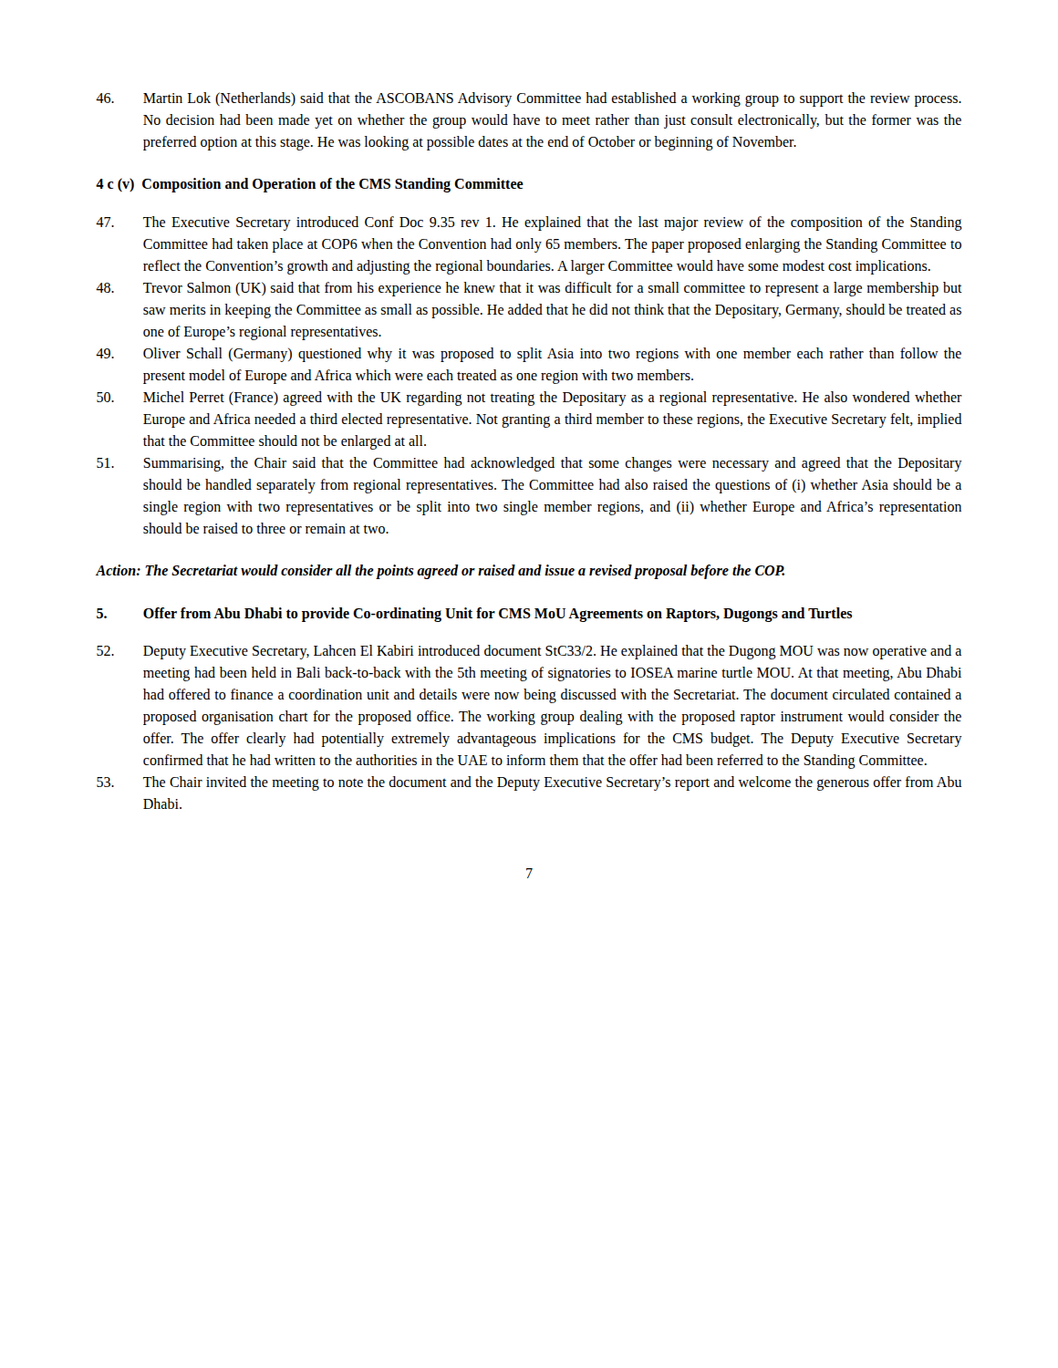46. Martin Lok (Netherlands) said that the ASCOBANS Advisory Committee had established a working group to support the review process. No decision had been made yet on whether the group would have to meet rather than just consult electronically, but the former was the preferred option at this stage. He was looking at possible dates at the end of October or beginning of November.
4 c (v) Composition and Operation of the CMS Standing Committee
47. The Executive Secretary introduced Conf Doc 9.35 rev 1. He explained that the last major review of the composition of the Standing Committee had taken place at COP6 when the Convention had only 65 members. The paper proposed enlarging the Standing Committee to reflect the Convention’s growth and adjusting the regional boundaries. A larger Committee would have some modest cost implications.
48. Trevor Salmon (UK) said that from his experience he knew that it was difficult for a small committee to represent a large membership but saw merits in keeping the Committee as small as possible. He added that he did not think that the Depositary, Germany, should be treated as one of Europe’s regional representatives.
49. Oliver Schall (Germany) questioned why it was proposed to split Asia into two regions with one member each rather than follow the present model of Europe and Africa which were each treated as one region with two members.
50. Michel Perret (France) agreed with the UK regarding not treating the Depositary as a regional representative. He also wondered whether Europe and Africa needed a third elected representative. Not granting a third member to these regions, the Executive Secretary felt, implied that the Committee should not be enlarged at all.
51. Summarising, the Chair said that the Committee had acknowledged that some changes were necessary and agreed that the Depositary should be handled separately from regional representatives. The Committee had also raised the questions of (i) whether Asia should be a single region with two representatives or be split into two single member regions, and (ii) whether Europe and Africa’s representation should be raised to three or remain at two.
Action: The Secretariat would consider all the points agreed or raised and issue a revised proposal before the COP.
5. Offer from Abu Dhabi to provide Co-ordinating Unit for CMS MoU Agreements on Raptors, Dugongs and Turtles
52. Deputy Executive Secretary, Lahcen El Kabiri introduced document StC33/2. He explained that the Dugong MOU was now operative and a meeting had been held in Bali back-to-back with the 5th meeting of signatories to IOSEA marine turtle MOU. At that meeting, Abu Dhabi had offered to finance a coordination unit and details were now being discussed with the Secretariat. The document circulated contained a proposed organisation chart for the proposed office. The working group dealing with the proposed raptor instrument would consider the offer. The offer clearly had potentially extremely advantageous implications for the CMS budget. The Deputy Executive Secretary confirmed that he had written to the authorities in the UAE to inform them that the offer had been referred to the Standing Committee.
53. The Chair invited the meeting to note the document and the Deputy Executive Secretary’s report and welcome the generous offer from Abu Dhabi.
7